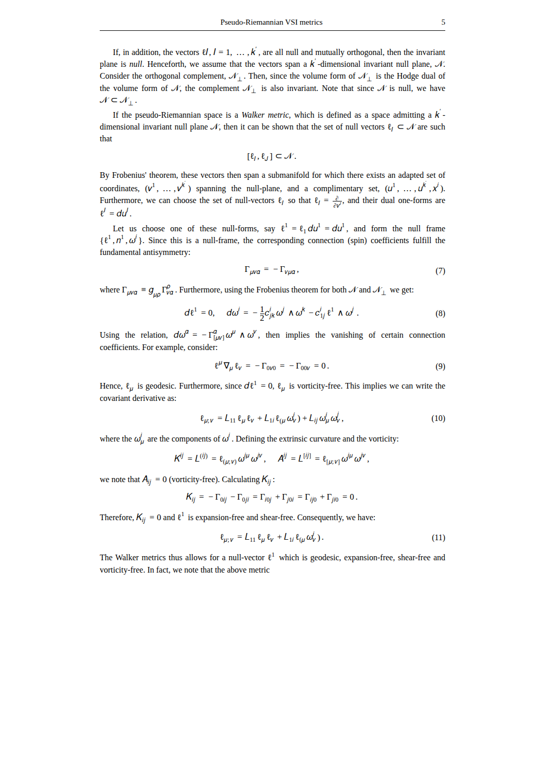Pseudo-Riemannian VSI metrics 5
If, in addition, the vectors ℓI , I=1,…,k′, are all null and mutually orthogonal, then the invariant plane is null. Henceforth, we assume that the vectors span a k′-dimensional invariant null plane, 𝒩. Consider the orthogonal complement, 𝒩⊥. Then, since the volume form of 𝒩⊥ is the Hodge dual of the volume form of 𝒩, the complement 𝒩⊥ is also invariant. Note that since 𝒩 is null, we have 𝒩⊂𝒩⊥.
If the pseudo-Riemannian space is a Walker metric, which is defined as a space admitting a k′-dimensional invariant null plane 𝒩, then it can be shown that the set of null vectors ℓI⊂𝒩 are such that
[ℓI,ℓJ] ⊂𝒩.
By Frobenius' theorem, these vectors then span a submanifold for which there exists an adapted set of coordinates, (v1,…,vk′) spanning the null-plane, and a complimentary set, (u1,…,uk′,xi). Furthermore, we can choose the set of null-vectors ℓI so that ℓI=∂∂vI, and their dual one-forms are ℓI=duI.
Let us choose one of these null-forms, say ℓ1=ℓ1du1=du1, and form the null frame {ℓ1,n1,ωi}. Since this is a null-frame, the corresponding connection (spin) coefficients fulfill the fundamental antisymmetry:
Γμνα = −Γνμα, (7)
where Γμνα≡gμρΓναρ. Furthermore, using the Frobenius theorem for both 𝒩 and 𝒩⊥ we get:
dℓ1=0, dωi= −12 cjki ωj∧ωk − c1ji ℓ1∧ωj. (8)
Using the relation, dωα=−Γ[μν]αωμ∧ων, then implies the vanishing of certain connection coefficients. For example, consider:
ℓμ∇μℓν = −Γ0ν0 = −Γ00ν =0. (9)
Hence, ℓμ is geodesic. Furthermore, since dℓ1=0, ℓμ is vorticity-free. This implies we can write the covariant derivative as:
ℓμ;ν = L11ℓμℓν + L1i ℓ(μ ωνi) + Lij ωμi ωνj, (10)
where the ωμi are the components of ωi. Defining the extrinsic curvature and the vorticity:
Kij = L(ij) = ℓ(μ;ν) ωiμ ωjν, Aij = L[ij] = ℓ[μ;ν] ωiμ ωjν,
we note that Aij=0 (vorticity-free). Calculating Kij:
Kij = −Γ0ij −Γ0ji = Γi0j + Γj0i = Γij0 + Γji0 =0.
Therefore, Kij=0 and ℓ1 is expansion-free and shear-free. Consequently, we have:
ℓμ;ν = L11ℓμℓν + L1i ℓ(μ ωνi). (11)
The Walker metrics thus allows for a null-vector ℓ1 which is geodesic, expansion-free, shear-free and vorticity-free. In fact, we note that the above metric